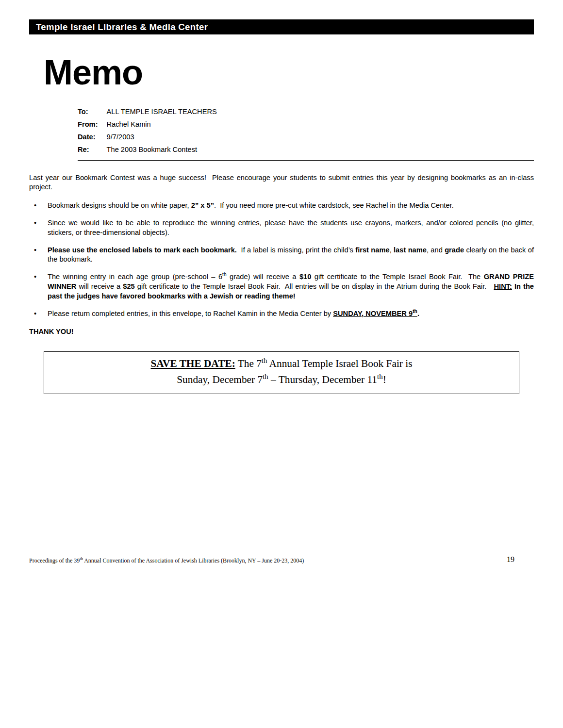Temple Israel Libraries & Media Center
Memo
| To: | ALL TEMPLE ISRAEL TEACHERS |
| From: | Rachel Kamin |
| Date: | 9/7/2003 |
| Re: | The 2003 Bookmark Contest |
Last year our Bookmark Contest was a huge success! Please encourage your students to submit entries this year by designing bookmarks as an in-class project.
Bookmark designs should be on white paper, 2” x 5”. If you need more pre-cut white cardstock, see Rachel in the Media Center.
Since we would like to be able to reproduce the winning entries, please have the students use crayons, markers, and/or colored pencils (no glitter, stickers, or three-dimensional objects).
Please use the enclosed labels to mark each bookmark. If a label is missing, print the child’s first name, last name, and grade clearly on the back of the bookmark.
The winning entry in each age group (pre-school – 6th grade) will receive a $10 gift certificate to the Temple Israel Book Fair. The GRAND PRIZE WINNER will receive a $25 gift certificate to the Temple Israel Book Fair. All entries will be on display in the Atrium during the Book Fair. HINT: In the past the judges have favored bookmarks with a Jewish or reading theme!
Please return completed entries, in this envelope, to Rachel Kamin in the Media Center by SUNDAY, NOVEMBER 9th.
THANK YOU!
SAVE THE DATE: The 7th Annual Temple Israel Book Fair is Sunday, December 7th – Thursday, December 11th!
Proceedings of the 39th Annual Convention of the Association of Jewish Libraries (Brooklyn, NY – June 20-23, 2004)
19